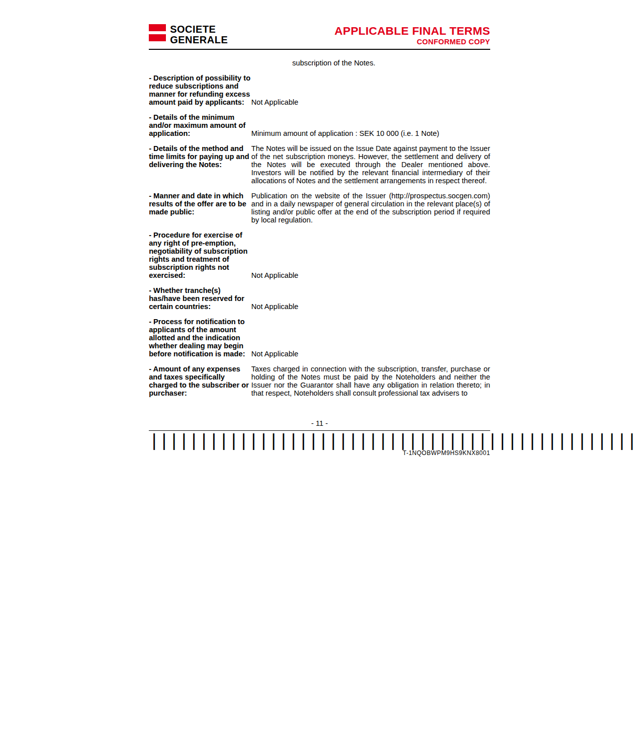SOCIETE
GENERALE
APPLICABLE FINAL TERMS
CONFORMED COPY
subscription of the Notes.
| - Description of possibility to reduce subscriptions and manner for refunding excess amount paid by applicants: | Not Applicable |
| - Details of the minimum and/or maximum amount of application: | Minimum amount of application : SEK 10 000 (i.e. 1 Note) |
| - Details of the method and time limits for paying up and delivering the Notes: | The Notes will be issued on the Issue Date against payment to the Issuer of the net subscription moneys. However, the settlement and delivery of the Notes will be executed through the Dealer mentioned above. Investors will be notified by the relevant financial intermediary of their allocations of Notes and the settlement arrangements in respect thereof. |
| - Manner and date in which results of the offer are to be made public: | Publication on the website of the Issuer (http://prospectus.socgen.com) and in a daily newspaper of general circulation in the relevant place(s) of listing and/or public offer at the end of the subscription period if required by local regulation. |
| - Procedure for exercise of any right of pre-emption, negotiability of subscription rights and treatment of subscription rights not exercised: | Not Applicable |
| - Whether tranche(s) has/have been reserved for certain countries: | Not Applicable |
| - Process for notification to applicants of the amount allotted and the indication whether dealing may begin before notification is made: | Not Applicable |
| - Amount of any expenses and taxes specifically charged to the subscriber or purchaser: | Taxes charged in connection with the subscription, transfer, purchase or holding of the Notes must be paid by the Noteholders and neither the Issuer nor the Guarantor shall have any obligation in relation thereto; in that respect, Noteholders shall consult professional tax advisers to |
- 11 -
|||||||||||||||||||||||||||||||||||||||||||||||||||
T-1NQOBWPM9HS9KNX8001